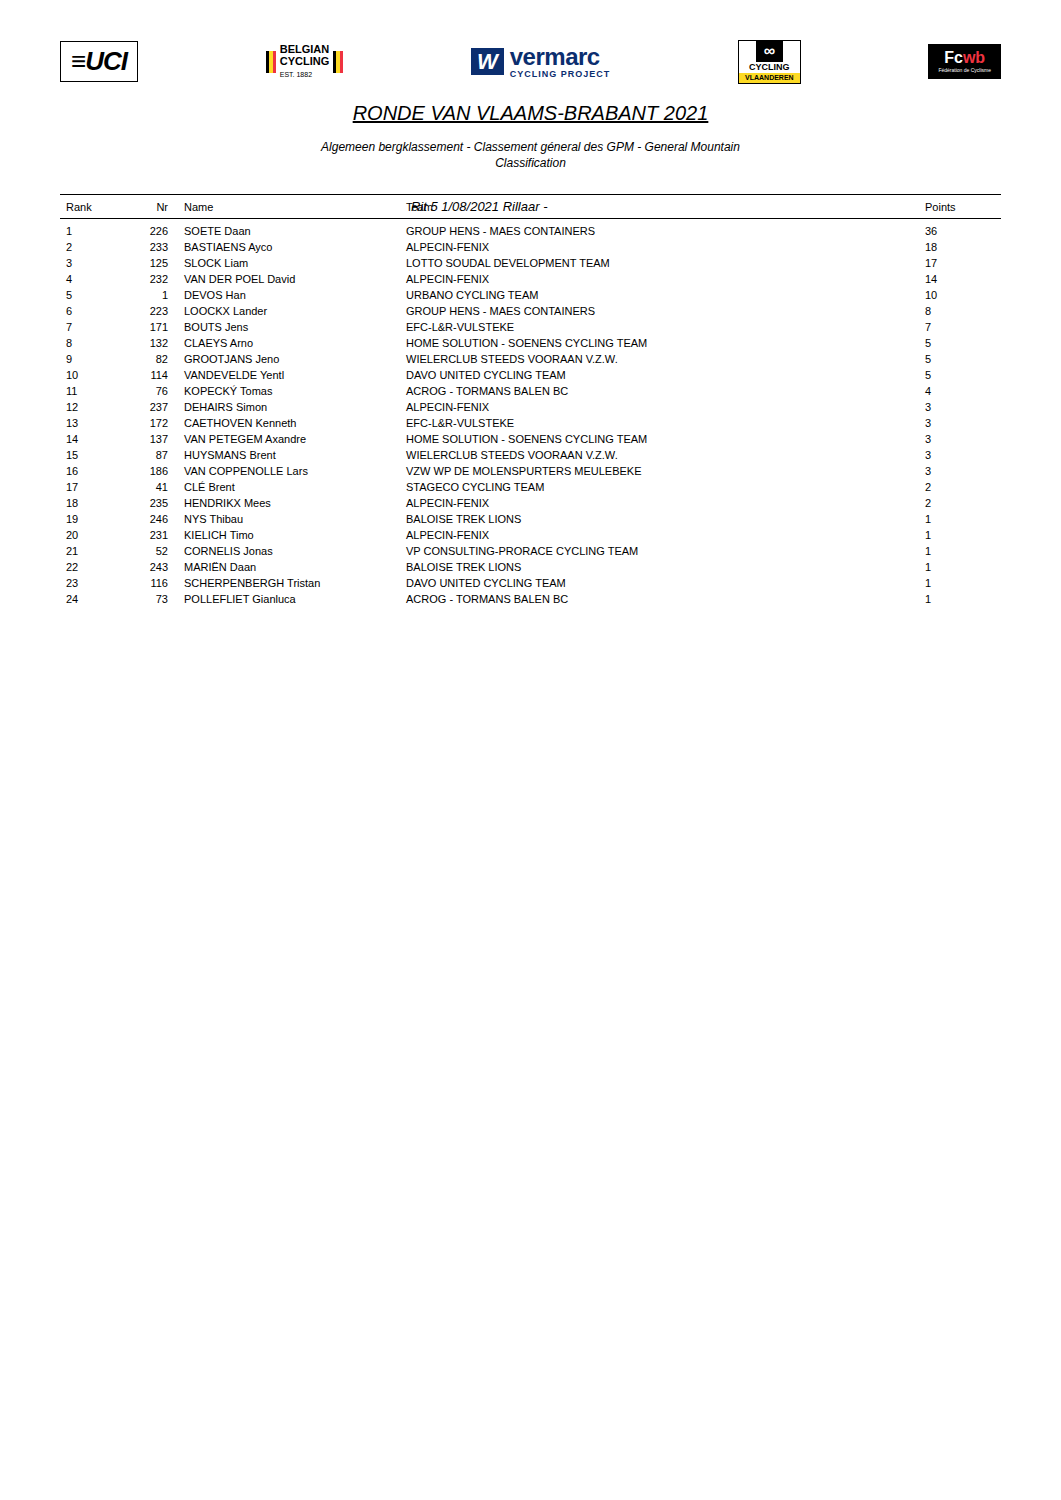≡UCI
BELGIAN
CYCLING
EST. 1882
W vermarc
CYCLING PROJECT
∞ CYCLING VLAANDEREN
Fcwb Fédération de Cyclisme
RONDE VAN VLAAMS-BRABANT 2021
Algemeen bergklassement - Classement géneral des GPM - General Mountain
Classification
| Rank | Nr | Name | Team Rit 5 1/08/2021 Rillaar - | Points |
| --- | --- | --- | --- | --- |
| 1 | 226 | SOETE Daan | GROUP HENS - MAES CONTAINERS | 36 |
| 2 | 233 | BASTIAENS Ayco | ALPECIN-FENIX | 18 |
| 3 | 125 | SLOCK Liam | LOTTO SOUDAL DEVELOPMENT TEAM | 17 |
| 4 | 232 | VAN DER POEL David | ALPECIN-FENIX | 14 |
| 5 | 1 | DEVOS Han | URBANO CYCLING TEAM | 10 |
| 6 | 223 | LOOCKX Lander | GROUP HENS - MAES CONTAINERS | 8 |
| 7 | 171 | BOUTS Jens | EFC-L&R-VULSTEKE | 7 |
| 8 | 132 | CLAEYS Arno | HOME SOLUTION - SOENENS CYCLING TEAM | 5 |
| 9 | 82 | GROOTJANS Jeno | WIELERCLUB STEEDS VOORAAN V.Z.W. | 5 |
| 10 | 114 | VANDEVELDE Yentl | DAVO UNITED CYCLING TEAM | 5 |
| 11 | 76 | KOPECKÝ Tomas | ACROG - TORMANS BALEN BC | 4 |
| 12 | 237 | DEHAIRS Simon | ALPECIN-FENIX | 3 |
| 13 | 172 | CAETHOVEN Kenneth | EFC-L&R-VULSTEKE | 3 |
| 14 | 137 | VAN PETEGEM Axandre | HOME SOLUTION - SOENENS CYCLING TEAM | 3 |
| 15 | 87 | HUYSMANS Brent | WIELERCLUB STEEDS VOORAAN V.Z.W. | 3 |
| 16 | 186 | VAN COPPENOLLE Lars | VZW WP DE MOLENSPURTERS MEULEBEKE | 3 |
| 17 | 41 | CLÉ Brent | STAGECO CYCLING TEAM | 2 |
| 18 | 235 | HENDRIKX Mees | ALPECIN-FENIX | 2 |
| 19 | 246 | NYS Thibau | BALOISE TREK LIONS | 1 |
| 20 | 231 | KIELICH Timo | ALPECIN-FENIX | 1 |
| 21 | 52 | CORNELIS Jonas | VP CONSULTING-PRORACE CYCLING TEAM | 1 |
| 22 | 243 | MARIËN Daan | BALOISE TREK LIONS | 1 |
| 23 | 116 | SCHERPENBERGH Tristan | DAVO UNITED CYCLING TEAM | 1 |
| 24 | 73 | POLLEFLIET Gianluca | ACROG - TORMANS BALEN BC | 1 |